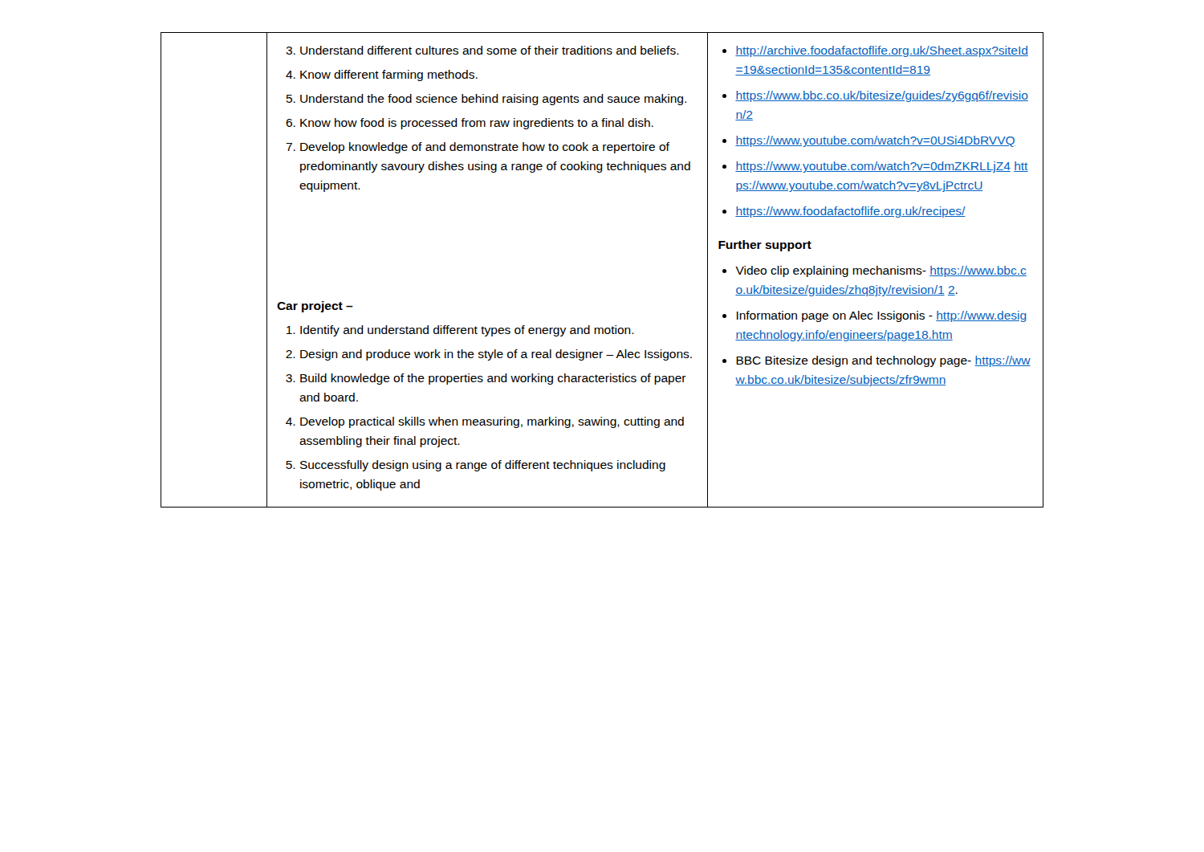| | Understand different cultures and some of their traditions and beliefs. Know different farming methods. Understand the food science behind raising agents and sauce making. Know how food is processed from raw ingredients to a final dish. Develop knowledge of and demonstrate how to cook a repertoire of predominantly savoury dishes using a range of cooking techniques and equipment. Car project – Identify and understand different types of energy and motion. Design and produce work in the style of a real designer – Alec Issigons. Build knowledge of the properties and working characteristics of paper and board. Develop practical skills when measuring, marking, sawing, cutting and assembling their final project. Successfully design using a range of different techniques including isometric, oblique and | http://archive.foodafactoflife.org.uk/Sheet.aspx?siteId=19&sectionId=135&contentId=819 https://www.bbc.co.uk/bitesize/guides/zy6gq6f/revision/2 https://www.youtube.com/watch?v=0USi4DbRVVQ https://www.youtube.com/watch?v=0dmZKRLLjZ4 https://www.youtube.com/watch?v=y8vLjPctrcU https://www.foodafactoflife.org.uk/recipes/ Further support Video clip explaining mechanisms- https://www.bbc.co.uk/bitesize/guides/zhq8jty/revision/1 2 . Information page on Alec Issigonis - http://www.designtechnology.info/engineers/page18.htm BBC Bitesize design and technology page- https://www.bbc.co.uk/bitesize/subjects/zfr9wmn |